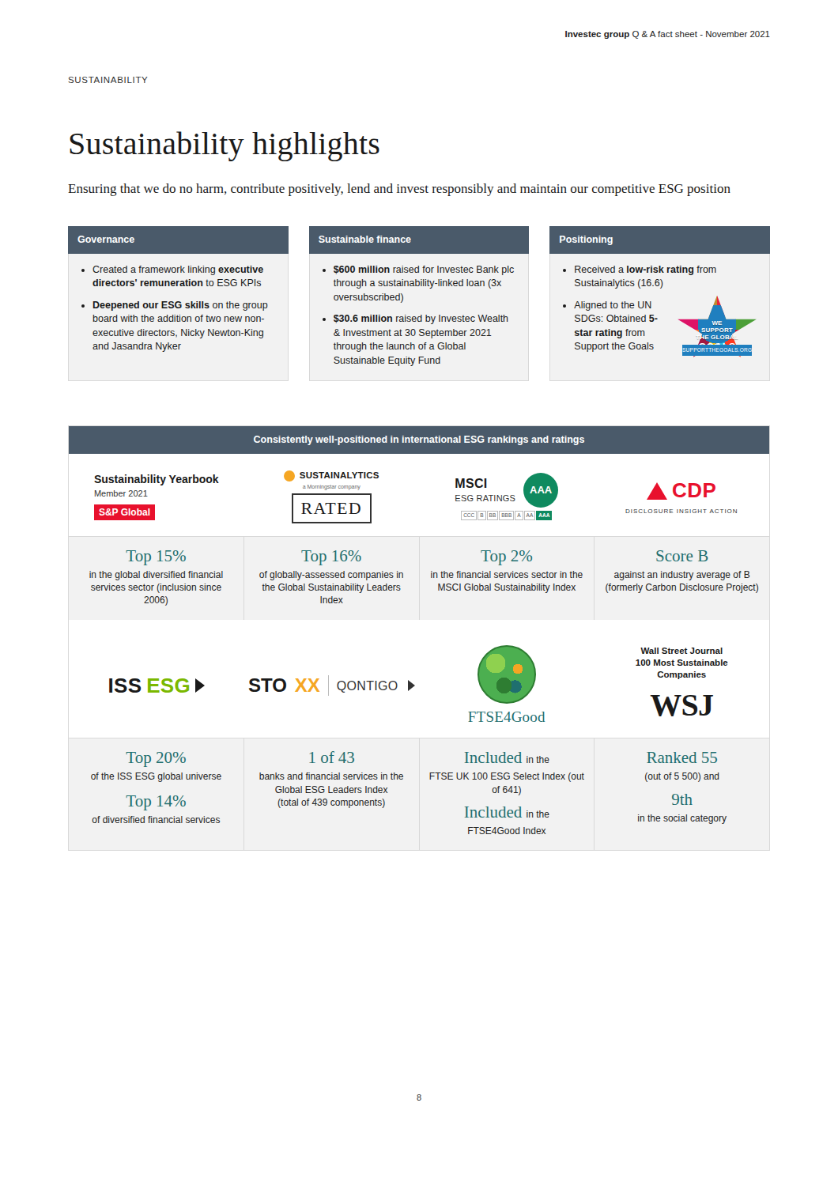Investec group Q & A fact sheet - November 2021
SUSTAINABILITY
Sustainability highlights
Ensuring that we do no harm, contribute positively, lend and invest responsibly and maintain our competitive ESG position
Governance
Created a framework linking executive directors' remuneration to ESG KPIs
Deepened our ESG skills on the group board with the addition of two new non-executive directors, Nicky Newton-King and Jasandra Nyker
Sustainable finance
$600 million raised for Investec Bank plc through a sustainability-linked loan (3x oversubscribed)
$30.6 million raised by Investec Wealth & Investment at 30 September 2021 through the launch of a Global Sustainable Equity Fund
Positioning
Received a low-risk rating from Sustainalytics (16.6)
Aligned to the UN SDGs: Obtained 5-star rating from Support the Goals
WE
SUPPORT
THE GLOBALGOALS
SUPPORTTHEGOALS.ORG
Consistently well-positioned in international ESG rankings and ratings
Sustainability Yearbook
Member 2021
S&P Global
SUSTAINALYTICS
a Morningstar company
RATED
MSCI
ESG RATINGS
AAA
CCC BBB BBB AAA AAA
CDP
DISCLOSURE INSIGHT ACTION
Top 15%
in the global diversified financial services sector (inclusion since 2006)
Top 16%
of globally-assessed companies in the Global Sustainability Leaders Index
Top 2%
in the financial services sector in the MSCI Global Sustainability Index
Score B
against an industry average of B (formerly Carbon Disclosure Project)
ISS ESG
STO XX QONTIGO
FTSE4Good
Wall Street Journal
100 Most Sustainable
Companies
WSJ
Top 20%
of the ISS ESG global universe
Top 14%
of diversified financial services
1 of 43
banks and financial services in the Global ESG Leaders Index
(total of 439 components)
Included in the
FTSE UK 100 ESG Select Index (out of 641)
Included in the
FTSE4Good Index
Ranked 55
(out of 5 500) and
9th
in the social category
8